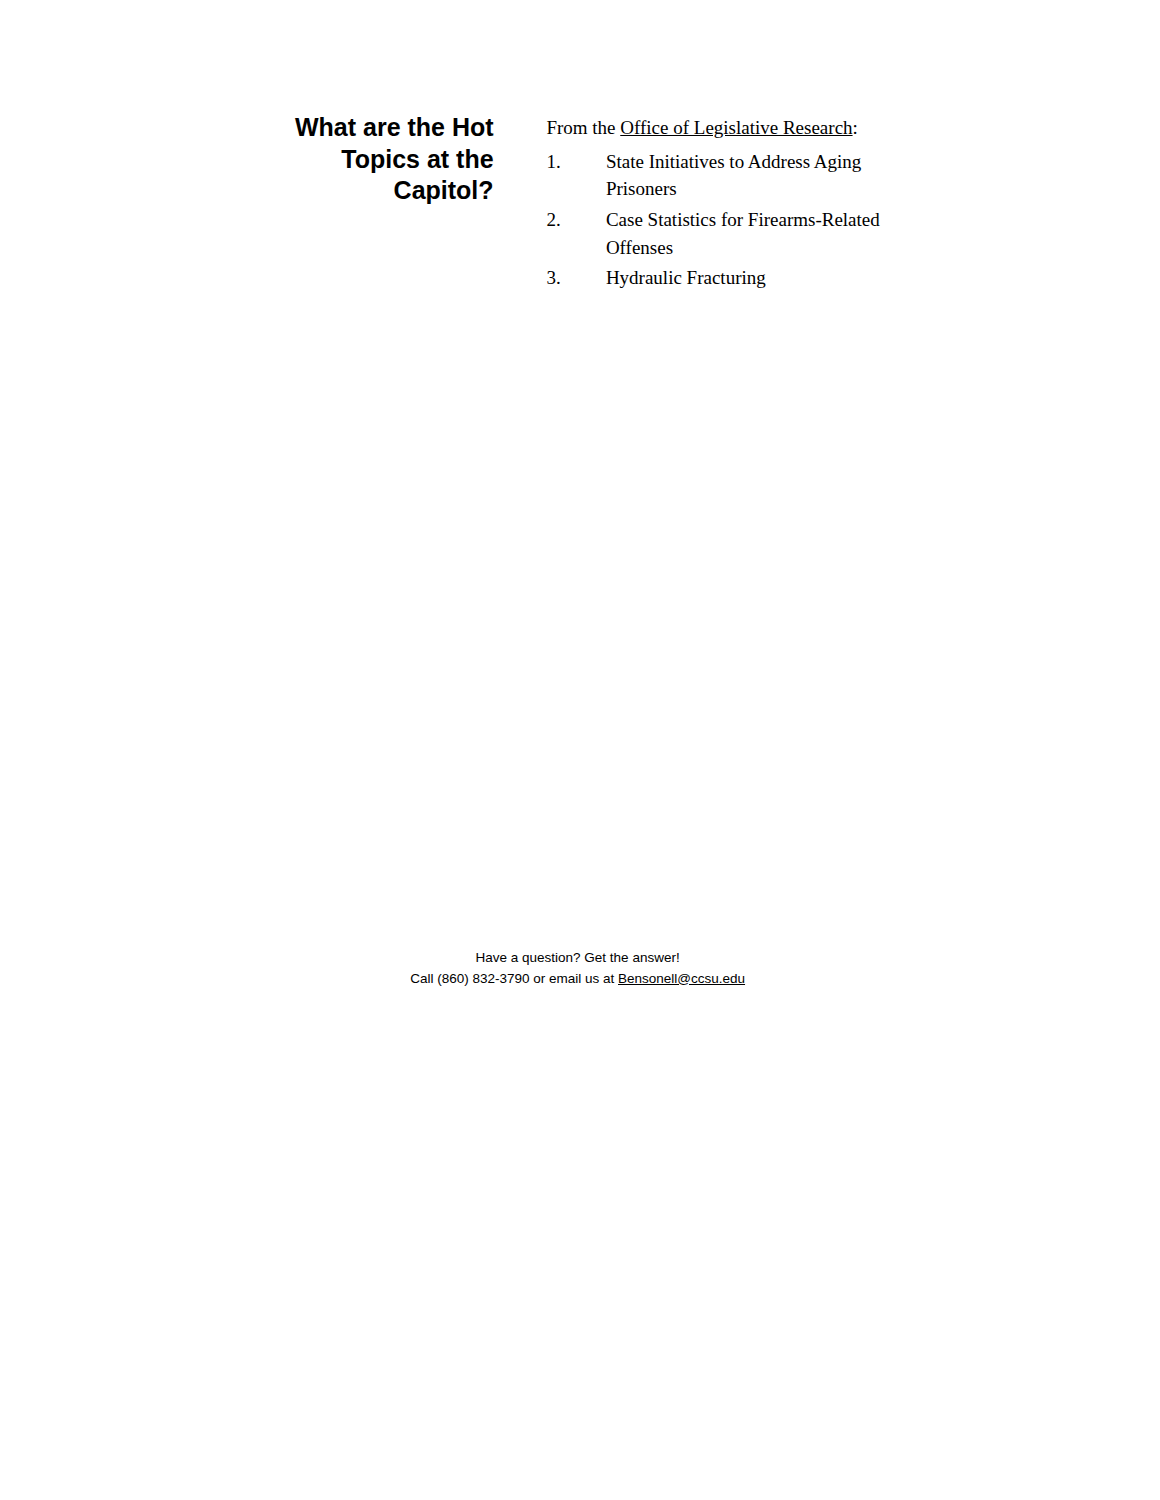What are the Hot Topics at the Capitol?
From the Office of Legislative Research:
1. State Initiatives to Address Aging Prisoners
2. Case Statistics for Firearms-Related Offenses
3. Hydraulic Fracturing
Have a question? Get the answer!
Call (860) 832-3790 or email us at Bensonell@ccsu.edu